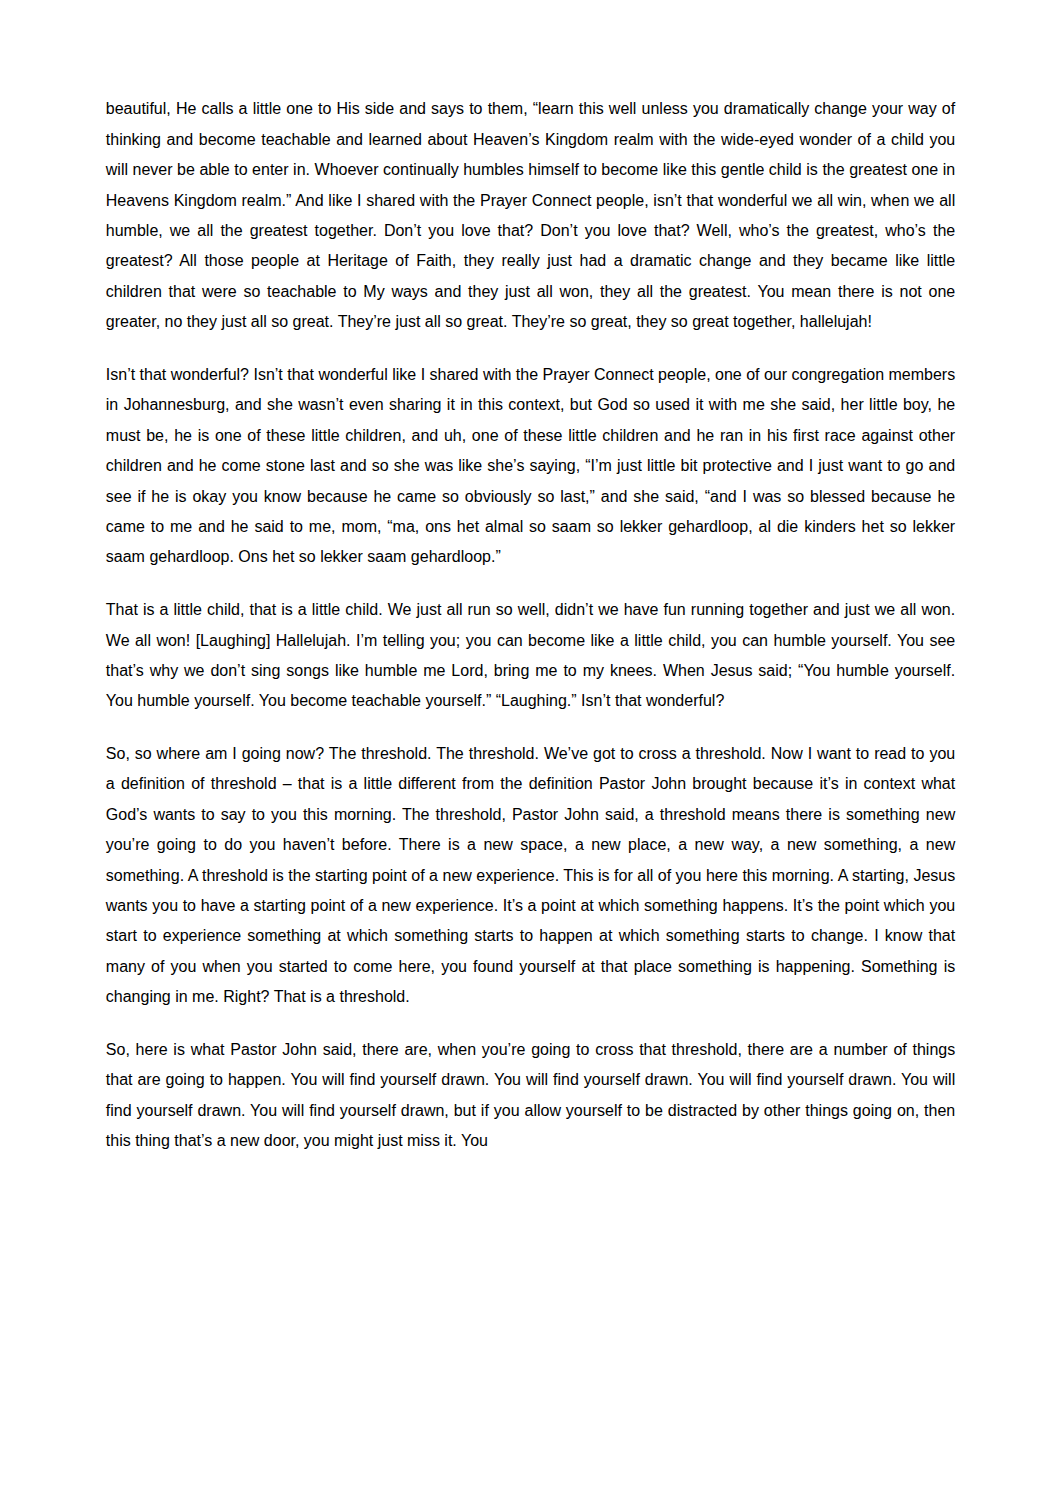beautiful, He calls a little one to His side and says to them, “learn this well unless you dramatically change your way of thinking and become teachable and learned about Heaven’s Kingdom realm with the wide-eyed wonder of a child you will never be able to enter in. Whoever continually humbles himself to become like this gentle child is the greatest one in Heavens Kingdom realm.” And like I shared with the Prayer Connect people, isn’t that wonderful we all win, when we all humble, we all the greatest together. Don’t you love that? Don’t you love that? Well, who’s the greatest, who’s the greatest? All those people at Heritage of Faith, they really just had a dramatic change and they became like little children that were so teachable to My ways and they just all won, they all the greatest. You mean there is not one greater, no they just all so great. They’re just all so great. They’re so great, they so great together, hallelujah!
Isn’t that wonderful? Isn’t that wonderful like I shared with the Prayer Connect people, one of our congregation members in Johannesburg, and she wasn’t even sharing it in this context, but God so used it with me she said, her little boy, he must be, he is one of these little children, and uh, one of these little children and he ran in his first race against other children and he come stone last and so she was like she’s saying, “I’m just little bit protective and I just want to go and see if he is okay you know because he came so obviously so last,” and she said, “and I was so blessed because he came to me and he said to me, mom, “ma, ons het almal so saam so lekker gehardloop, al die kinders het so lekker saam gehardloop. Ons het so lekker saam gehardloop.”
That is a little child, that is a little child. We just all run so well, didn’t we have fun running together and just we all won. We all won! [Laughing] Hallelujah. I’m telling you; you can become like a little child, you can humble yourself. You see that’s why we don’t sing songs like humble me Lord, bring me to my knees. When Jesus said; “You humble yourself. You humble yourself. You become teachable yourself.” “Laughing.” Isn’t that wonderful?
So, so where am I going now? The threshold. The threshold. We’ve got to cross a threshold. Now I want to read to you a definition of threshold – that is a little different from the definition Pastor John brought because it’s in context what God’s wants to say to you this morning. The threshold, Pastor John said, a threshold means there is something new you’re going to do you haven’t before. There is a new space, a new place, a new way, a new something, a new something. A threshold is the starting point of a new experience. This is for all of you here this morning. A starting, Jesus wants you to have a starting point of a new experience. It’s a point at which something happens. It’s the point which you start to experience something at which something starts to happen at which something starts to change. I know that many of you when you started to come here, you found yourself at that place something is happening. Something is changing in me. Right? That is a threshold.
So, here is what Pastor John said, there are, when you’re going to cross that threshold, there are a number of things that are going to happen. You will find yourself drawn. You will find yourself drawn. You will find yourself drawn. You will find yourself drawn. You will find yourself drawn, but if you allow yourself to be distracted by other things going on, then this thing that’s a new door, you might just miss it. You